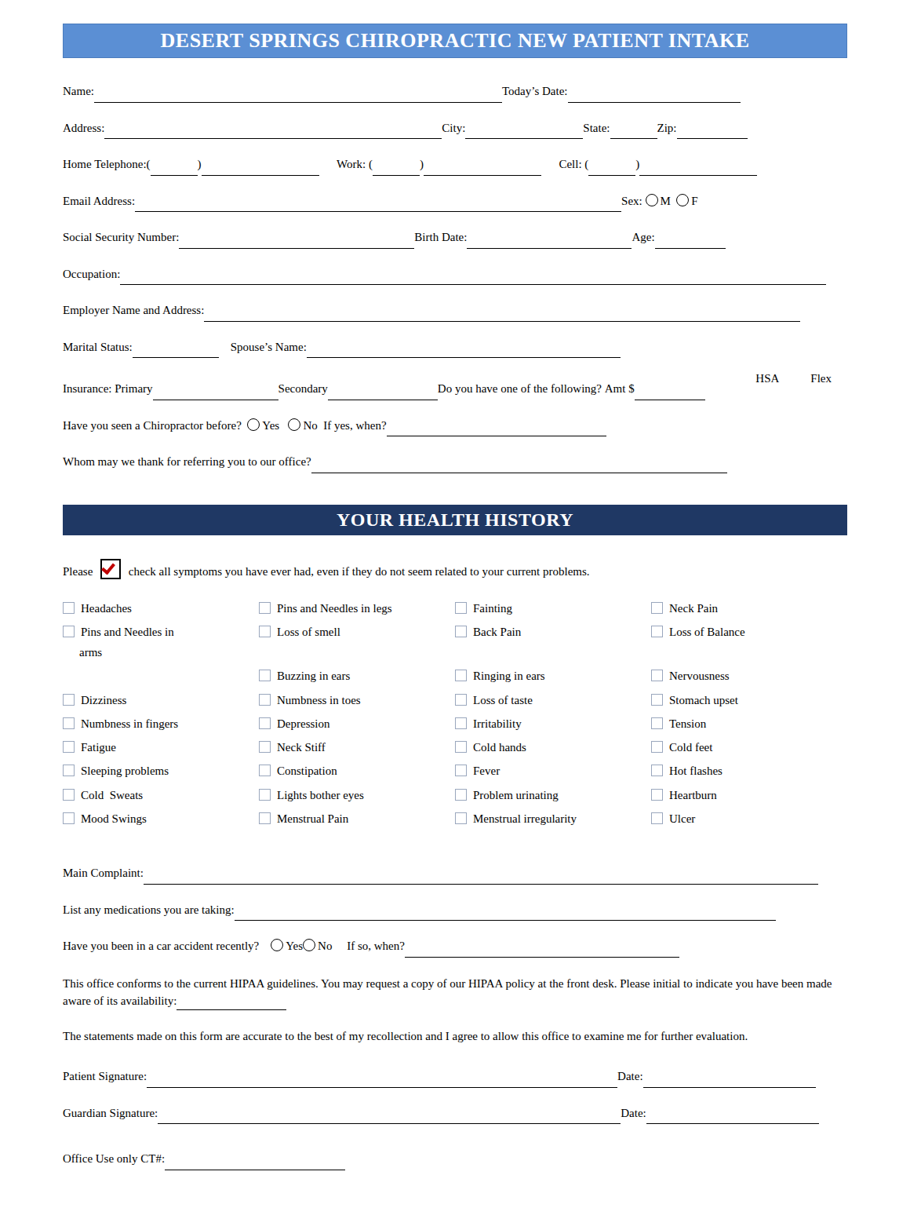DESERT SPRINGS CHIROPRACTIC NEW PATIENT INTAKE
Name: Today’s Date:
Address: City: State: Zip:
Home Telephone:( ) Work: ( ) Cell: ( )
Email Address: Sex: M F
Social Security Number: Birth Date: Age:
Occupation:
Employer Name and Address:
Marital Status: Spouse’s Name:
HSAFlex
Insurance: Primary Secondary Do you have one of the following? Amt $
Have you seen a Chiropractor before? Yes No If yes, when?
Whom may we thank for referring you to our office?
YOUR HEALTH HISTORY
Please check all symptoms you have ever had, even if they do not seem related to your current problems.
| Headaches | Pins and Needles in legs | Fainting | Neck Pain |
| Pins and Needles in arms | Loss of smell | Back Pain | Loss of Balance |
| | Buzzing in ears | Ringing in ears | Nervousness |
| Dizziness | Numbness in toes | Loss of taste | Stomach upset |
| Numbness in fingers | Depression | Irritability | Tension |
| Fatigue | Neck Stiff | Cold hands | Cold feet |
| Sleeping problems | Constipation | Fever | Hot flashes |
| Cold Sweats | Lights bother eyes | Problem urinating | Heartburn |
| Mood Swings | Menstrual Pain | Menstrual irregularity | Ulcer |
Main Complaint:
List any medications you are taking:
Have you been in a car accident recently? Yes No If so, when?
This office conforms to the current HIPAA guidelines. You may request a copy of our HIPAA policy at the front desk. Please initial to indicate you have been made aware of its availability:
The statements made on this form are accurate to the best of my recollection and I agree to allow this office to examine me for further evaluation.
Patient Signature: Date:
Guardian Signature: Date:
Office Use only CT#: